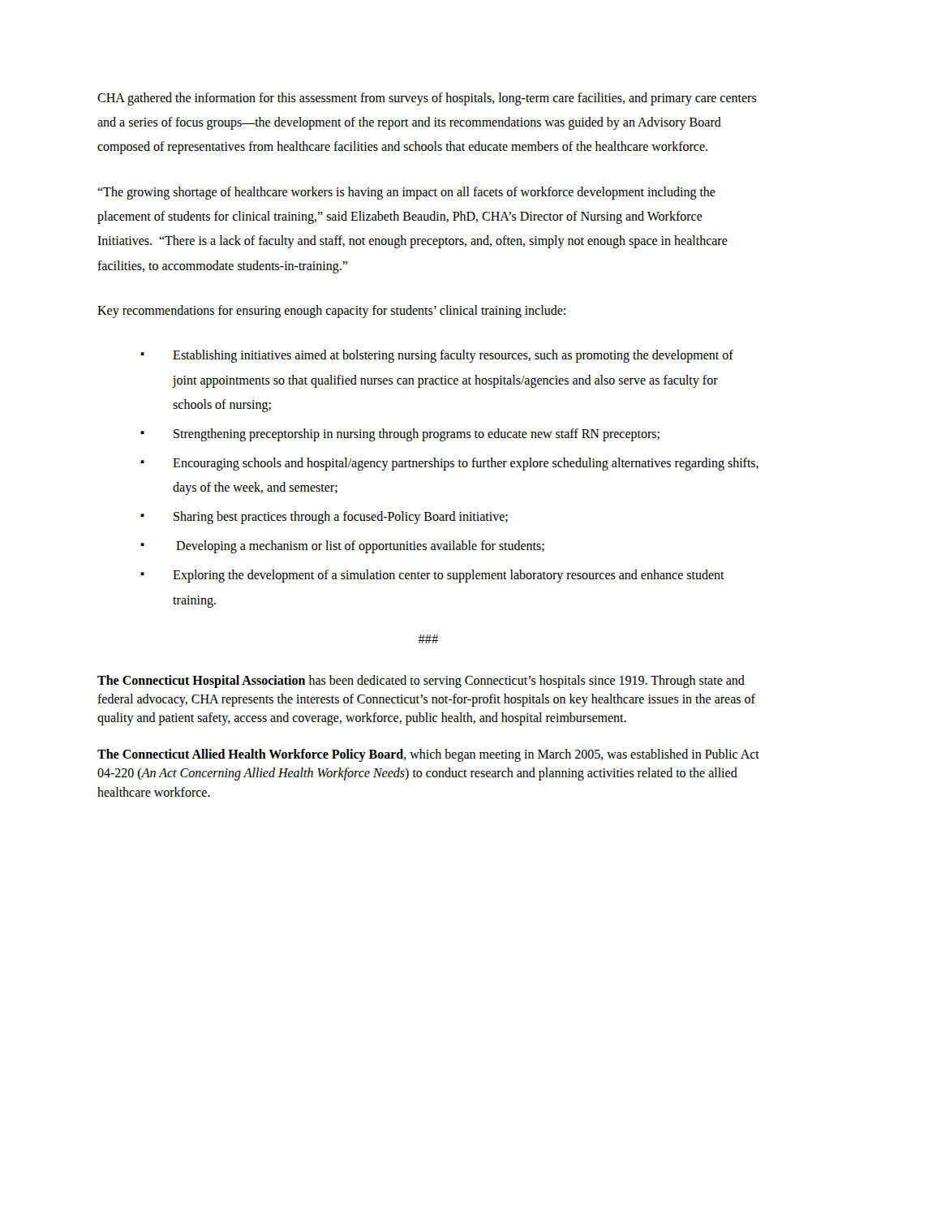CHA gathered the information for this assessment from surveys of hospitals, long-term care facilities, and primary care centers and a series of focus groups—the development of the report and its recommendations was guided by an Advisory Board composed of representatives from healthcare facilities and schools that educate members of the healthcare workforce.
“The growing shortage of healthcare workers is having an impact on all facets of workforce development including the placement of students for clinical training,” said Elizabeth Beaudin, PhD, CHA’s Director of Nursing and Workforce Initiatives. “There is a lack of faculty and staff, not enough preceptors, and, often, simply not enough space in healthcare facilities, to accommodate students-in-training.”
Key recommendations for ensuring enough capacity for students’ clinical training include:
Establishing initiatives aimed at bolstering nursing faculty resources, such as promoting the development of joint appointments so that qualified nurses can practice at hospitals/agencies and also serve as faculty for schools of nursing;
Strengthening preceptorship in nursing through programs to educate new staff RN preceptors;
Encouraging schools and hospital/agency partnerships to further explore scheduling alternatives regarding shifts, days of the week, and semester;
Sharing best practices through a focused-Policy Board initiative;
Developing a mechanism or list of opportunities available for students;
Exploring the development of a simulation center to supplement laboratory resources and enhance student training.
###
The Connecticut Hospital Association has been dedicated to serving Connecticut’s hospitals since 1919. Through state and federal advocacy, CHA represents the interests of Connecticut’s not-for-profit hospitals on key healthcare issues in the areas of quality and patient safety, access and coverage, workforce, public health, and hospital reimbursement.
The Connecticut Allied Health Workforce Policy Board, which began meeting in March 2005, was established in Public Act 04-220 (An Act Concerning Allied Health Workforce Needs) to conduct research and planning activities related to the allied healthcare workforce.